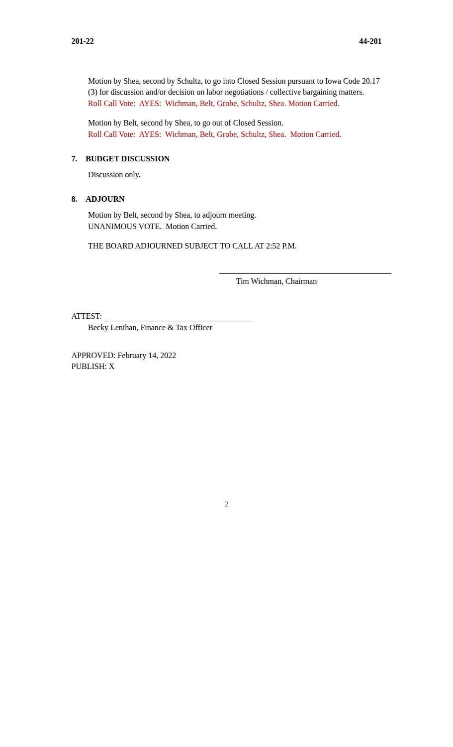201-22 44-201
Motion by Shea, second by Schultz, to go into Closed Session pursuant to Iowa Code 20.17 (3) for discussion and/or decision on labor negotiations / collective bargaining matters.
Roll Call Vote: AYES: Wichman, Belt, Grobe, Schultz, Shea. Motion Carried.
Motion by Belt, second by Shea, to go out of Closed Session.
Roll Call Vote: AYES: Wichman, Belt, Grobe, Schultz, Shea. Motion Carried.
7. BUDGET DISCUSSION
Discussion only.
8. ADJOURN
Motion by Belt, second by Shea, to adjourn meeting.
UNANIMOUS VOTE. Motion Carried.
THE BOARD ADJOURNED SUBJECT TO CALL AT 2:52 P.M.
Tim Wichman, Chairman
ATTEST:
Becky Lenihan, Finance & Tax Officer
APPROVED: February 14, 2022
PUBLISH: X
2